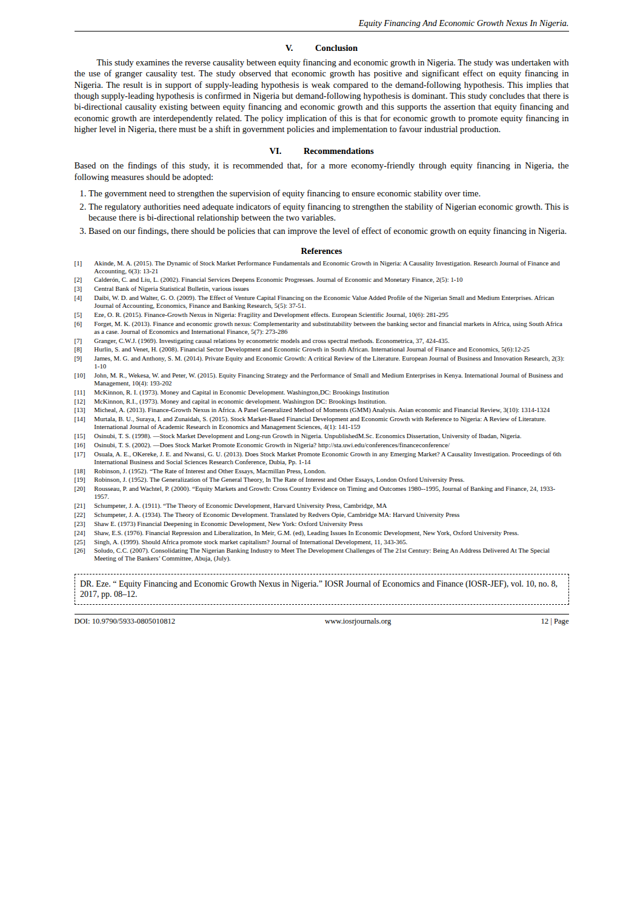Equity Financing And Economic Growth Nexus In Nigeria.
V. Conclusion
This study examines the reverse causality between equity financing and economic growth in Nigeria. The study was undertaken with the use of granger causality test. The study observed that economic growth has positive and significant effect on equity financing in Nigeria. The result is in support of supply-leading hypothesis is weak compared to the demand-following hypothesis. This implies that though supply-leading hypothesis is confirmed in Nigeria but demand-following hypothesis is dominant. This study concludes that there is bi-directional causality existing between equity financing and economic growth and this supports the assertion that equity financing and economic growth are interdependently related. The policy implication of this is that for economic growth to promote equity financing in higher level in Nigeria, there must be a shift in government policies and implementation to favour industrial production.
VI. Recommendations
Based on the findings of this study, it is recommended that, for a more economy-friendly through equity financing in Nigeria, the following measures should be adopted:
The government need to strengthen the supervision of equity financing to ensure economic stability over time.
The regulatory authorities need adequate indicators of equity financing to strengthen the stability of Nigerian economic growth. This is because there is bi-directional relationship between the two variables.
Based on our findings, there should be policies that can improve the level of effect of economic growth on equity financing in Nigeria.
References
| [1] | Akinde, M. A. (2015). The Dynamic of Stock Market Performance Fundamentals and Economic Growth in Nigeria: A Causality Investigation. Research Journal of Finance and Accounting, 6(3): 13-21 |
| [2] | Calderón, C. and Liu, L. (2002). Financial Services Deepens Economic Progresses. Journal of Economic and Monetary Finance, 2(5): 1-10 |
| [3] | Central Bank of Nigeria Statistical Bulletin, various issues |
| [4] | Daibi, W. D. and Walter, G. O. (2009). The Effect of Venture Capital Financing on the Economic Value Added Profile of the Nigerian Small and Medium Enterprises. African Journal of Accounting, Economics, Finance and Banking Research, 5(5): 37-51. |
| [5] | Eze, O. R. (2015). Finance-Growth Nexus in Nigeria: Fragility and Development effects. European Scientific Journal, 10(6): 281-295 |
| [6] | Forget, M. K. (2013). Finance and economic growth nexus: Complementarity and substitutability between the banking sector and financial markets in Africa, using South Africa as a case. Journal of Economics and International Finance, 5(7): 273-286 |
| [7] | Granger, C.W.J. (1969). Investigating causal relations by econometric models and cross spectral methods. Econometrica, 37, 424-435. |
| [8] | Hurlin, S. and Venet, H. (2008). Financial Sector Development and Economic Growth in South African. International Journal of Finance and Economics, 5(6):12-25 |
| [9] | James, M. G. and Anthony, S. M. (2014). Private Equity and Economic Growth: A critical Review of the Literature. European Journal of Business and Innovation Research, 2(3): 1-10 |
| [10] | John, M. R., Wekesa, W. and Peter, W. (2015). Equity Financing Strategy and the Performance of Small and Medium Enterprises in Kenya. International Journal of Business and Management, 10(4): 193-202 |
| [11] | McKinnon, R. I. (1973). Money and Capital in Economic Development. Washington,DC: Brookings Institution |
| [12] | McKinnon, R.I., (1973). Money and capital in economic development. Washington DC: Brookings Institution. |
| [13] | Micheal, A. (2013). Finance-Growth Nexus in Africa. A Panel Generalized Method of Moments (GMM) Analysis. Asian economic and Financial Review, 3(10): 1314-1324 |
| [14] | Murtala, B. U., Suraya, I. and Zunaidah, S. (2015). Stock Market-Based Financial Development and Economic Growth with Reference to Nigeria: A Review of Literature. International Journal of Academic Research in Economics and Management Sciences, 4(1): 141-159 |
| [15] | Osinubi, T. S. (1998). ―Stock Market Development and Long-run Growth in Nigeria. UnpublishedM.Sc. Economics Dissertation, University of Ibadan, Nigeria. |
| [16] | Osinubi, T. S. (2002). ―Does Stock Market Promote Economic Growth in Nigeria? http://sta.uwi.edu/conferences/financeconference/ |
| [17] | Osuala, A. E., OKereke, J. E. and Nwansi, G. U. (2013). Does Stock Market Promote Economic Growth in any Emerging Market? A Causality Investigation. Proceedings of 6th International Business and Social Sciences Research Conference, Dubia, Pp. 1-14 |
| [18] | Robinson, J. (1952). “The Rate of Interest and Other Essays, Macmillan Press, London. |
| [19] | Robinson, J. (1952). The Generalization of The General Theory, In The Rate of Interest and Other Essays, London Oxford University Press. |
| [20] | Rousseau, P. and Wachtel, P. (2000). “Equity Markets and Growth: Cross Country Evidence on Timing and Outcomes 1980--1995, Journal of Banking and Finance, 24, 1933-1957. |
| [21] | Schumpeter, J. A. (1911). “The Theory of Economic Development, Harvard University Press, Cambridge, MA |
| [22] | Schumpeter, J. A. (1934). The Theory of Economic Development. Translated by Redvers Opie, Cambridge MA: Harvard University Press |
| [23] | Shaw E. (1973) Financial Deepening in Economic Development, New York: Oxford University Press |
| [24] | Shaw, E.S. (1976). Financial Repression and Liberalization, In Meir, G.M. (ed), Leading Issues In Economic Development, New York, Oxford University Press. |
| [25] | Singh, A. (1999). Should Africa promote stock market capitalism? Journal of International Development, 11, 343-365. |
| [26] | Soludo, C.C. (2007). Consolidating The Nigerian Banking Industry to Meet The Development Challenges of The 21st Century: Being An Address Delivered At The Special Meeting of The Bankers’ Committee, Abuja, (July). |
DR. Eze. “ Equity Financing and Economic Growth Nexus in Nigeria.” IOSR Journal of Economics and Finance (IOSR-JEF), vol. 10, no. 8, 2017, pp. 08–12.
DOI: 10.9790/5933-0805010812
www.iosrjournals.org
12 | Page